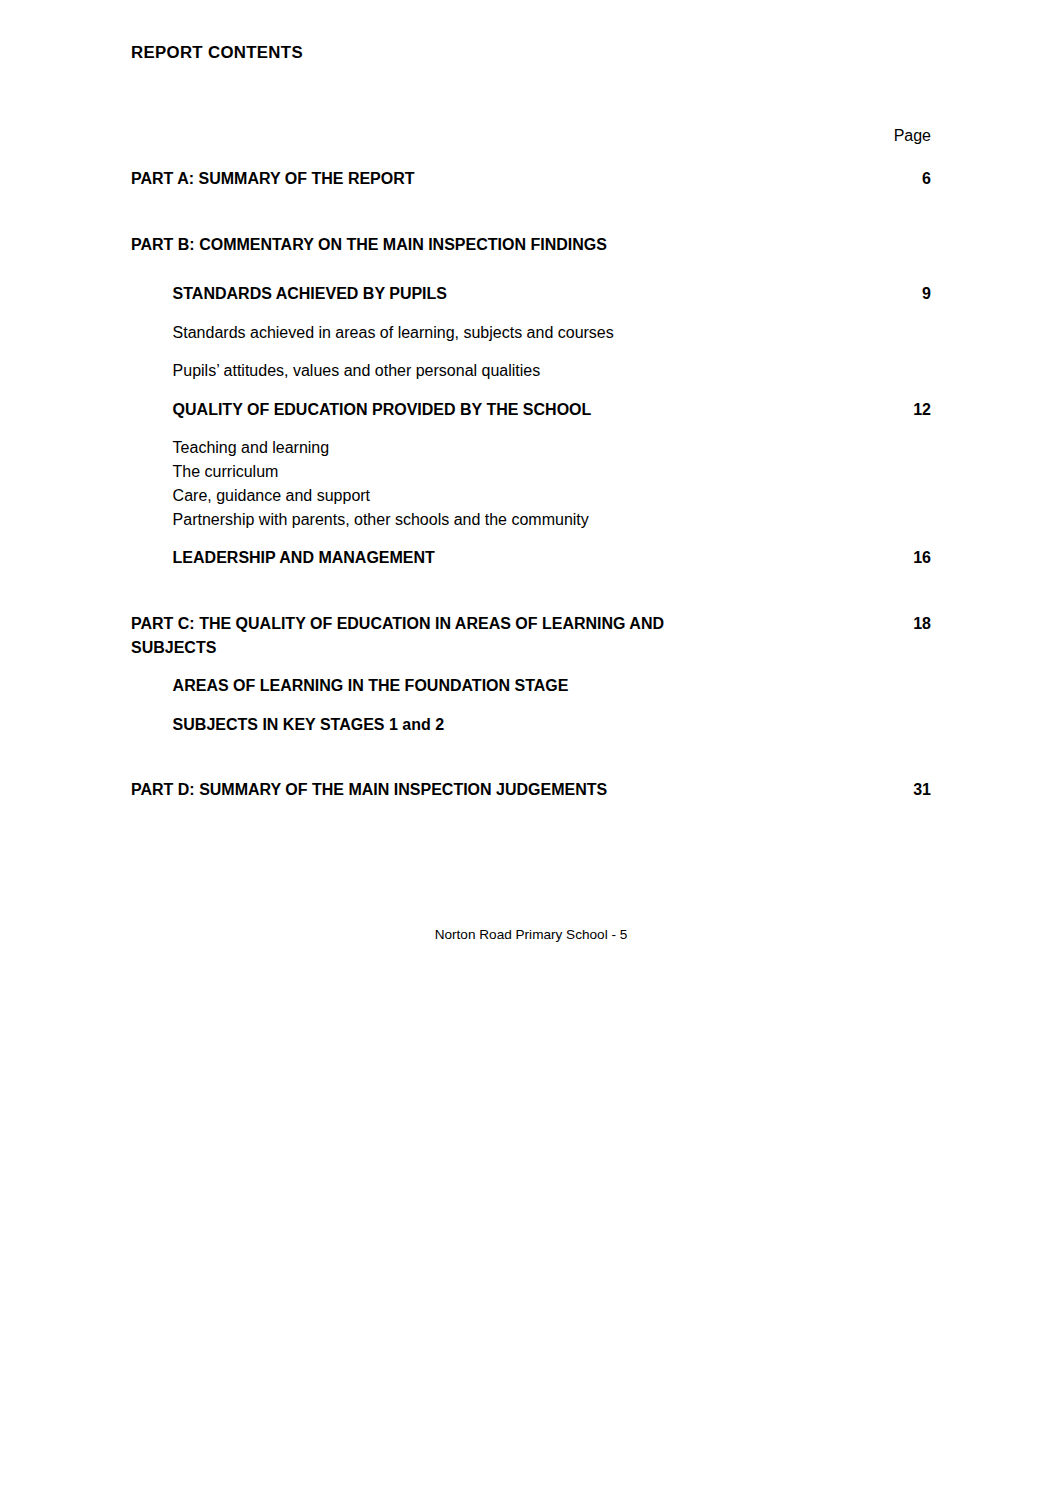REPORT CONTENTS
Page
PART A: SUMMARY OF THE REPORT 6
PART B: COMMENTARY ON THE MAIN INSPECTION FINDINGS
STANDARDS ACHIEVED BY PUPILS 9
Standards achieved in areas of learning, subjects and courses
Pupils’ attitudes, values and other personal qualities
QUALITY OF EDUCATION PROVIDED BY THE SCHOOL 12
Teaching and learning
The curriculum
Care, guidance and support
Partnership with parents, other schools and the community
LEADERSHIP AND MANAGEMENT 16
PART C: THE QUALITY OF EDUCATION IN AREAS OF LEARNING AND
SUBJECTS 18
AREAS OF LEARNING IN THE FOUNDATION STAGE
SUBJECTS IN KEY STAGES 1 and 2
PART D: SUMMARY OF THE MAIN INSPECTION JUDGEMENTS 31
Norton Road Primary School - 5